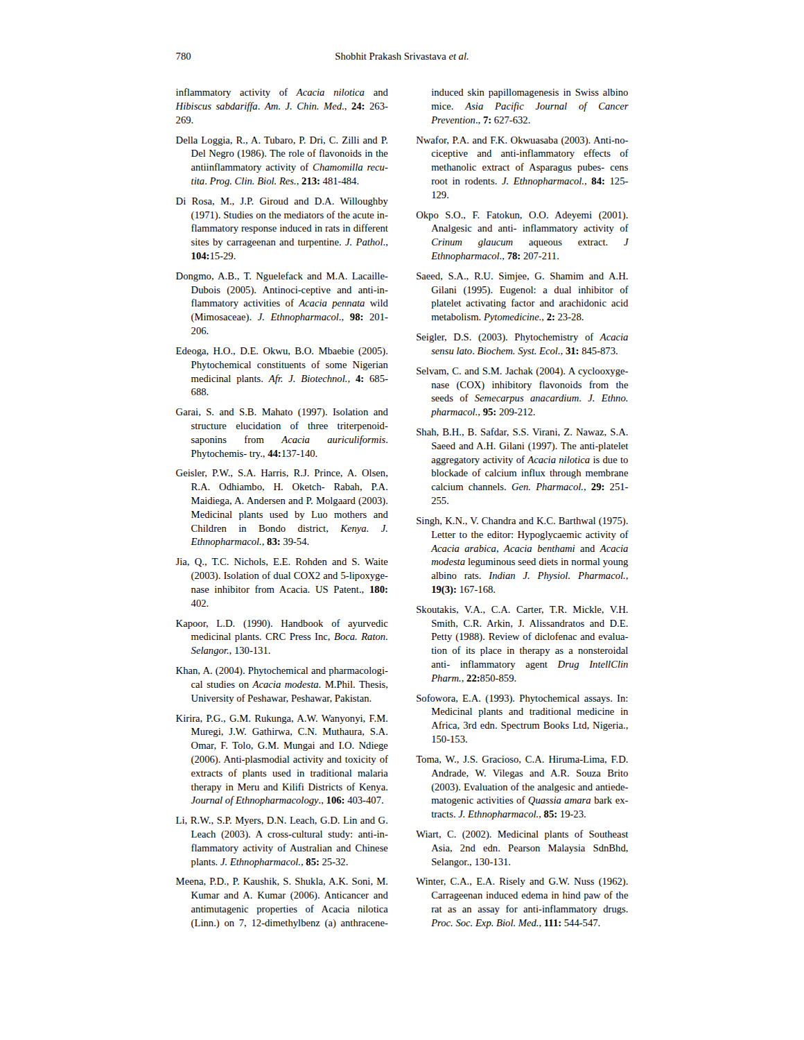780
Shobhit Prakash Srivastava et al.
inflammatory activity of Acacia nilotica and Hibiscus sabdariffa. Am. J. Chin. Med., 24: 263-269.
Della Loggia, R., A. Tubaro, P. Dri, C. Zilli and P. Del Negro (1986). The role of flavonoids in the antiinflammatory activity of Chamomilla recutita. Prog. Clin. Biol. Res., 213: 481-484.
Di Rosa, M., J.P. Giroud and D.A. Willoughby (1971). Studies on the mediators of the acute inflammatory response induced in rats in different sites by carrageenan and turpentine. J. Pathol., 104: 15-29.
Dongmo, A.B., T. Nguelefack and M.A. Lacaille-Dubois (2005). Antinoci-ceptive and anti-inflammatory activities of Acacia pennata wild (Mimosaceae). J. Ethnopharmacol., 98: 201-206.
Edeoga, H.O., D.E. Okwu, B.O. Mbaebie (2005). Phytochemical constituents of some Nigerian medicinal plants. Afr. J. Biotechnol., 4: 685-688.
Garai, S. and S.B. Mahato (1997). Isolation and structure elucidation of three triterpenoidsaponins from Acacia auriculiformis. Phytochemis- try., 44: 137-140.
Geisler, P.W., S.A. Harris, R.J. Prince, A. Olsen, R.A. Odhiambo, H. Oketch- Rabah, P.A. Maidiega, A. Andersen and P. Molgaard (2003). Medicinal plants used by Luo mothers and Children in Bondo district, Kenya. J. Ethnopharmacol., 83: 39-54.
Jia, Q., T.C. Nichols, E.E. Rohden and S. Waite (2003). Isolation of dual COX2 and 5-lipoxygenase inhibitor from Acacia. US Patent., 180: 402.
Kapoor, L.D. (1990). Handbook of ayurvedic medicinal plants. CRC Press Inc, Boca. Raton. Selangor., 130-131.
Khan, A. (2004). Phytochemical and pharmacological studies on Acacia modesta. M.Phil. Thesis, University of Peshawar, Peshawar, Pakistan.
Kirira, P.G., G.M. Rukunga, A.W. Wanyonyi, F.M. Muregi, J.W. Gathirwa, C.N. Muthaura, S.A. Omar, F. Tolo, G.M. Mungai and I.O. Ndiege (2006). Anti-plasmodial activity and toxicity of extracts of plants used in traditional malaria therapy in Meru and Kilifi Districts of Kenya. Journal of Ethnopharmacology., 106: 403-407.
Li, R.W., S.P. Myers, D.N. Leach, G.D. Lin and G. Leach (2003). A cross-cultural study: anti-inflammatory activity of Australian and Chinese plants. J. Ethnopharmacol., 85: 25-32.
Meena, P.D., P. Kaushik, S. Shukla, A.K. Soni, M. Kumar and A. Kumar (2006). Anticancer and antimutagenic properties of Acacia nilotica (Linn.) on 7, 12-dimethylbenz (a) anthracene-induced skin papillomagenesis in Swiss albino mice. Asia Pacific Journal of Cancer Prevention., 7: 627-632.
Nwafor, P.A. and F.K. Okwuasaba (2003). Anti-nociceptive and anti-inflammatory effects of methanolic extract of Asparagus pubes- cens root in rodents. J. Ethnopharmacol., 84: 125-129.
Okpo S.O., F. Fatokun, O.O. Adeyemi (2001). Analgesic and anti- inflammatory activity of Crinum glaucum aqueous extract. J Ethnopharmacol., 78: 207-211.
Saeed, S.A., R.U. Simjee, G. Shamim and A.H. Gilani (1995). Eugenol: a dual inhibitor of platelet activating factor and arachidonic acid metabolism. Pytomedicine., 2: 23-28.
Seigler, D.S. (2003). Phytochemistry of Acacia sensu lato. Biochem. Syst. Ecol., 31: 845-873.
Selvam, C. and S.M. Jachak (2004). A cyclooxygenase (COX) inhibitory flavonoids from the seeds of Semecarpus anacardium. J. Ethno. pharmacol., 95: 209-212.
Shah, B.H., B. Safdar, S.S. Virani, Z. Nawaz, S.A. Saeed and A.H. Gilani (1997). The anti-platelet aggregatory activity of Acacia nilotica is due to blockade of calcium influx through membrane calcium channels. Gen. Pharmacol., 29: 251-255.
Singh, K.N., V. Chandra and K.C. Barthwal (1975). Letter to the editor: Hypoglycaemic activity of Acacia arabica, Acacia benthami and Acacia modesta leguminous seed diets in normal young albino rats. Indian J. Physiol. Pharmacol., 19(3): 167-168.
Skoutakis, V.A., C.A. Carter, T.R. Mickle, V.H. Smith, C.R. Arkin, J. Alissandratos and D.E. Petty (1988). Review of diclofenac and evaluation of its place in therapy as a nonsteroidal anti- inflammatory agent Drug IntellClin Pharm., 22: 850-859.
Sofowora, E.A. (1993). Phytochemical assays. In: Medicinal plants and traditional medicine in Africa, 3rd edn. Spectrum Books Ltd, Nigeria., 150-153.
Toma, W., J.S. Gracioso, C.A. Hiruma-Lima, F.D. Andrade, W. Vilegas and A.R. Souza Brito (2003). Evaluation of the analgesic and antiedematogenic activities of Quassia amara bark extracts. J. Ethnopharmacol., 85: 19-23.
Wiart, C. (2002). Medicinal plants of Southeast Asia, 2nd edn. Pearson Malaysia SdnBhd, Selangor., 130-131.
Winter, C.A., E.A. Risely and G.W. Nuss (1962). Carrageenan induced edema in hind paw of the rat as an assay for anti-inflammatory drugs. Proc. Soc. Exp. Biol. Med., 111: 544-547.